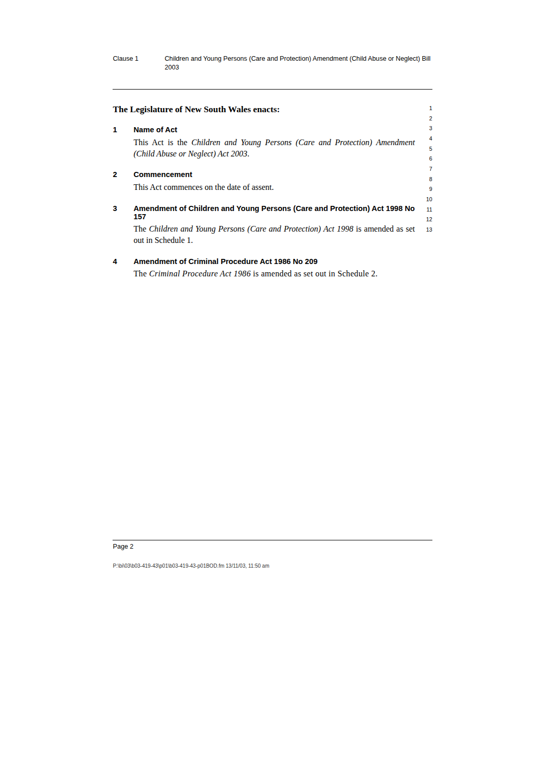Clause 1
Children and Young Persons (Care and Protection) Amendment (Child Abuse or Neglect) Bill 2003
The Legislature of New South Wales enacts:
1
Name of Act
This Act is the Children and Young Persons (Care and Protection) Amendment (Child Abuse or Neglect) Act 2003.
2
Commencement
This Act commences on the date of assent.
3
Amendment of Children and Young Persons (Care and Protection) Act 1998 No 157
The Children and Young Persons (Care and Protection) Act 1998 is amended as set out in Schedule 1.
4
Amendment of Criminal Procedure Act 1986 No 209
The Criminal Procedure Act 1986 is amended as set out in Schedule 2.
1
2
3
4
5
6
7
8
9
10
11
12
13
Page 2
P:\bi\03\b03-419-43\p01\b03-419-43-p01BOD.fm 13/11/03, 11:50 am